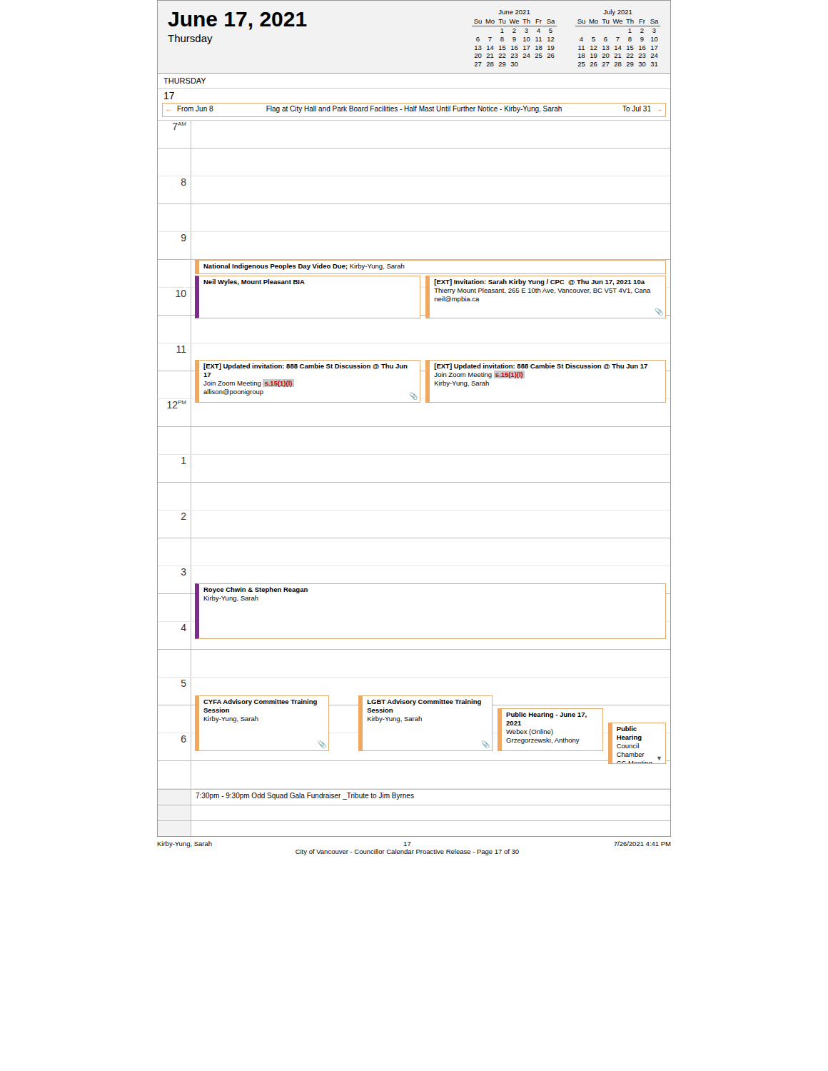June 17, 2021
Thursday
June 2021
| Su | Mo | Tu | We | Th | Fr | Sa |
| --- | --- | --- | --- | --- | --- | --- |
| | | 1 | 2 | 3 | 4 | 5 |
| 6 | 7 | 8 | 9 | 10 | 11 | 12 |
| 13 | 14 | 15 | 16 | 17 | 18 | 19 |
| 20 | 21 | 22 | 23 | 24 | 25 | 26 |
| 27 | 28 | 29 | 30 | | | |
July 2021
| Su | Mo | Tu | We | Th | Fr | Sa |
| --- | --- | --- | --- | --- | --- | --- |
| | | | | 1 | 2 | 3 |
| 4 | 5 | 6 | 7 | 8 | 9 | 10 |
| 11 | 12 | 13 | 14 | 15 | 16 | 17 |
| 18 | 19 | 20 | 21 | 22 | 23 | 24 |
| 25 | 26 | 27 | 28 | 29 | 30 | 31 |
THURSDAY
17
← From Jun 8 Flag at City Hall and Park Board Facilities - Half Mast Until Further Notice - Kirby-Yung, Sarah To Jul 31 →
7AM
8
9
10
11
12PM
1
2
3
4
5
6
National Indigenous Peoples Day Video Due; Kirby-Yung, Sarah
Neil Wyles, Mount Pleasant BIA
[EXT] Invitation: Sarah Kirby Yung / CPC @ Thu Jun 17, 2021 10a
Thierry Mount Pleasant, 265 E 10th Ave, Vancouver, BC V5T 4V1, Cana
neil@mpbia.ca
📎
[EXT] Updated invitation: 888 Cambie St Discussion @ Thu Jun 17
Join Zoom Meeting s.15(1)(l)
allison@poonigroup
📎
[EXT] Updated invitation: 888 Cambie St Discussion @ Thu Jun 17
Join Zoom Meeting s.15(1)(l)
Kirby-Yung, Sarah
Royce Chwin & Stephen Reagan
Kirby-Yung, Sarah
CYFA Advisory Committee Training Session
Kirby-Yung, Sarah
📎
LGBT Advisory Committee Training Session
Kirby-Yung, Sarah
📎
Public Hearing - June 17, 2021
Webex (Online)
Grzegorzewski, Anthony
Public Hearing
Council Chamber
CC Meeting Requests
▼
7:30pm - 9:30pm Odd Squad Gala Fundraiser _Tribute to Jim Byrnes
Kirby-Yung, Sarah
17
City of Vancouver - Councillor Calendar Proactive Release - Page 17 of 30
7/26/2021 4:41 PM